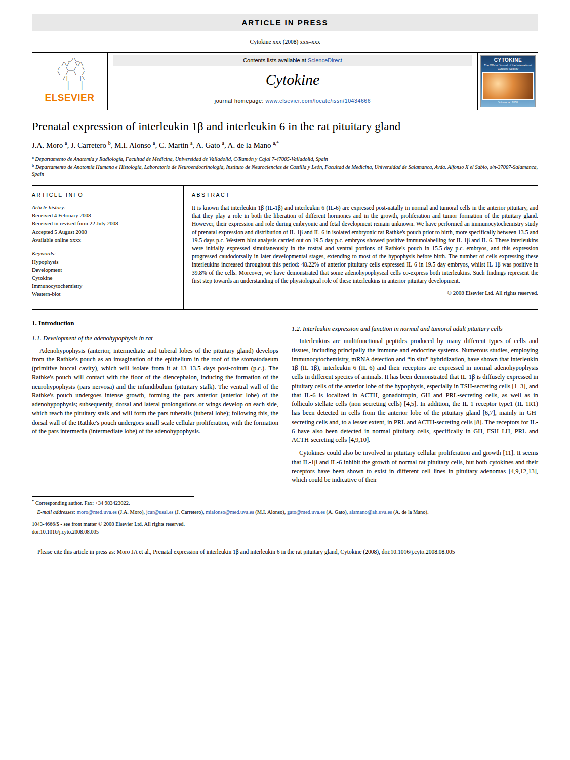ARTICLE IN PRESS
Cytokine xxx (2008) xxx–xxx
_/\_ /\/ \/\ / \__/ \ \__/ \__/ /| |\ | | |____|
ELSEVIER
Contents lists available at ScienceDirect
Cytokine
journal homepage: www.elsevier.com/locate/issn/10434666
CYTOKINE
The Official Journal of the International Cytokine Society
Volume xx 2008
Prenatal expression of interleukin 1β and interleukin 6 in the rat pituitary gland
J.A. Moro a, J. Carretero b, M.I. Alonso a, C. Martín a, A. Gato a, A. de la Mano a,*
a Departamento de Anatomía y Radiología, Facultad de Medicina, Universidad de Valladolid, C/Ramón y Cajal 7-47005-Valladolid, Spain
b Departamento de Anatomía Humana e Histología, Laboratorio de Neuroendocrinología, Instituto de Neurociencias de Castilla y León, Facultad de Medicina, Universidad de Salamanca, Avda. Alfonso X el Sabio, s/n-37007-Salamanca, Spain
Article info
Article history:
Received 4 February 2008
Received in revised form 22 July 2008
Accepted 5 August 2008
Available online xxxx
Keywords:
Hypophysis
Development
Cytokine
Immunocytochemistry
Western-blot
Abstract
It is known that interleukin 1β (IL-1β) and interleukin 6 (IL-6) are expressed post-natally in normal and tumoral cells in the anterior pituitary, and that they play a role in both the liberation of different hormones and in the growth, proliferation and tumor formation of the pituitary gland. However, their expression and role during embryonic and fetal development remain unknown. We have performed an immunocytochemistry study of prenatal expression and distribution of IL-1β and IL-6 in isolated embryonic rat Rathke's pouch prior to birth, more specifically between 13.5 and 19.5 days p.c. Western-blot analysis carried out on 19.5-day p.c. embryos showed positive immunolabelling for IL-1β and IL-6. These interleukins were initially expressed simultaneously in the rostral and ventral portions of Rathke's pouch in 15.5-day p.c. embryos, and this expression progressed caudodorsally in later developmental stages, extending to most of the hypophysis before birth. The number of cells expressing these interleukins increased throughout this period: 48.22% of anterior pituitary cells expressed IL-6 in 19.5-day embryos, whilst IL-1β was positive in 39.8% of the cells. Moreover, we have demonstrated that some adenohypophyseal cells co-express both interleukins. Such findings represent the first step towards an understanding of the physiological role of these interleukins in anterior pituitary development.
© 2008 Elsevier Ltd. All rights reserved.
1. Introduction
1.1. Development of the adenohypophysis in rat
Adenohypophysis (anterior, intermediate and tuberal lobes of the pituitary gland) develops from the Rathke's pouch as an invagination of the epithelium in the roof of the stomatodaeum (primitive buccal cavity), which will isolate from it at 13–13.5 days post-coitum (p.c.). The Rathke's pouch will contact with the floor of the diencephalon, inducing the formation of the neurohypophysis (pars nervosa) and the infundibulum (pituitary stalk). The ventral wall of the Rathke's pouch undergoes intense growth, forming the pars anterior (anterior lobe) of the adenohypophysis; subsequently, dorsal and lateral prolongations or wings develop on each side, which reach the pituitary stalk and will form the pars tuberalis (tuberal lobe); following this, the dorsal wall of the Rathke's pouch undergoes small-scale cellular proliferation, with the formation of the pars intermedia (intermediate lobe) of the adenohypophysis.
1.2. Interleukin expression and function in normal and tumoral adult pituitary cells
Interleukins are multifunctional peptides produced by many different types of cells and tissues, including principally the immune and endocrine systems. Numerous studies, employing immunocytochemistry, mRNA detection and “in situ” hybridization, have shown that interleukin 1β (IL-1β), interleukin 6 (IL-6) and their receptors are expressed in normal adenohypophysis cells in different species of animals. It has been demonstrated that IL-1β is diffusely expressed in pituitary cells of the anterior lobe of the hypophysis, especially in TSH-secreting cells [1–3], and that IL-6 is localized in ACTH, gonadotropin, GH and PRL-secreting cells, as well as in folliculo-stellate cells (non-secreting cells) [4,5]. In addition, the IL-1 receptor type1 (IL-1R1) has been detected in cells from the anterior lobe of the pituitary gland [6,7], mainly in GH-secreting cells and, to a lesser extent, in PRL and ACTH-secreting cells [8]. The receptors for IL-6 have also been detected in normal pituitary cells, specifically in GH, FSH–LH, PRL and ACTH-secreting cells [4,9,10].
Cytokines could also be involved in pituitary cellular proliferation and growth [11]. It seems that IL-1β and IL-6 inhibit the growth of normal rat pituitary cells, but both cytokines and their receptors have been shown to exist in different cell lines in pituitary adenomas [4,9,12,13], which could be indicative of their
* Corresponding author. Fax: +34 983423022.
E-mail addresses: moro@med.uva.es (J.A. Moro), jcar@usal.es (J. Carretero), mialonso@med.uva.es (M.I. Alonso), gato@med.uva.es (A. Gato), alamano@ah.uva.es (A. de la Mano).
1043-4666/$ - see front matter © 2008 Elsevier Ltd. All rights reserved.
doi:10.1016/j.cyto.2008.08.005
Please cite this article in press as: Moro JA et al., Prenatal expression of interleukin 1β and interleukin 6 in the rat pituitary gland, Cytokine (2008), doi:10.1016/j.cyto.2008.08.005